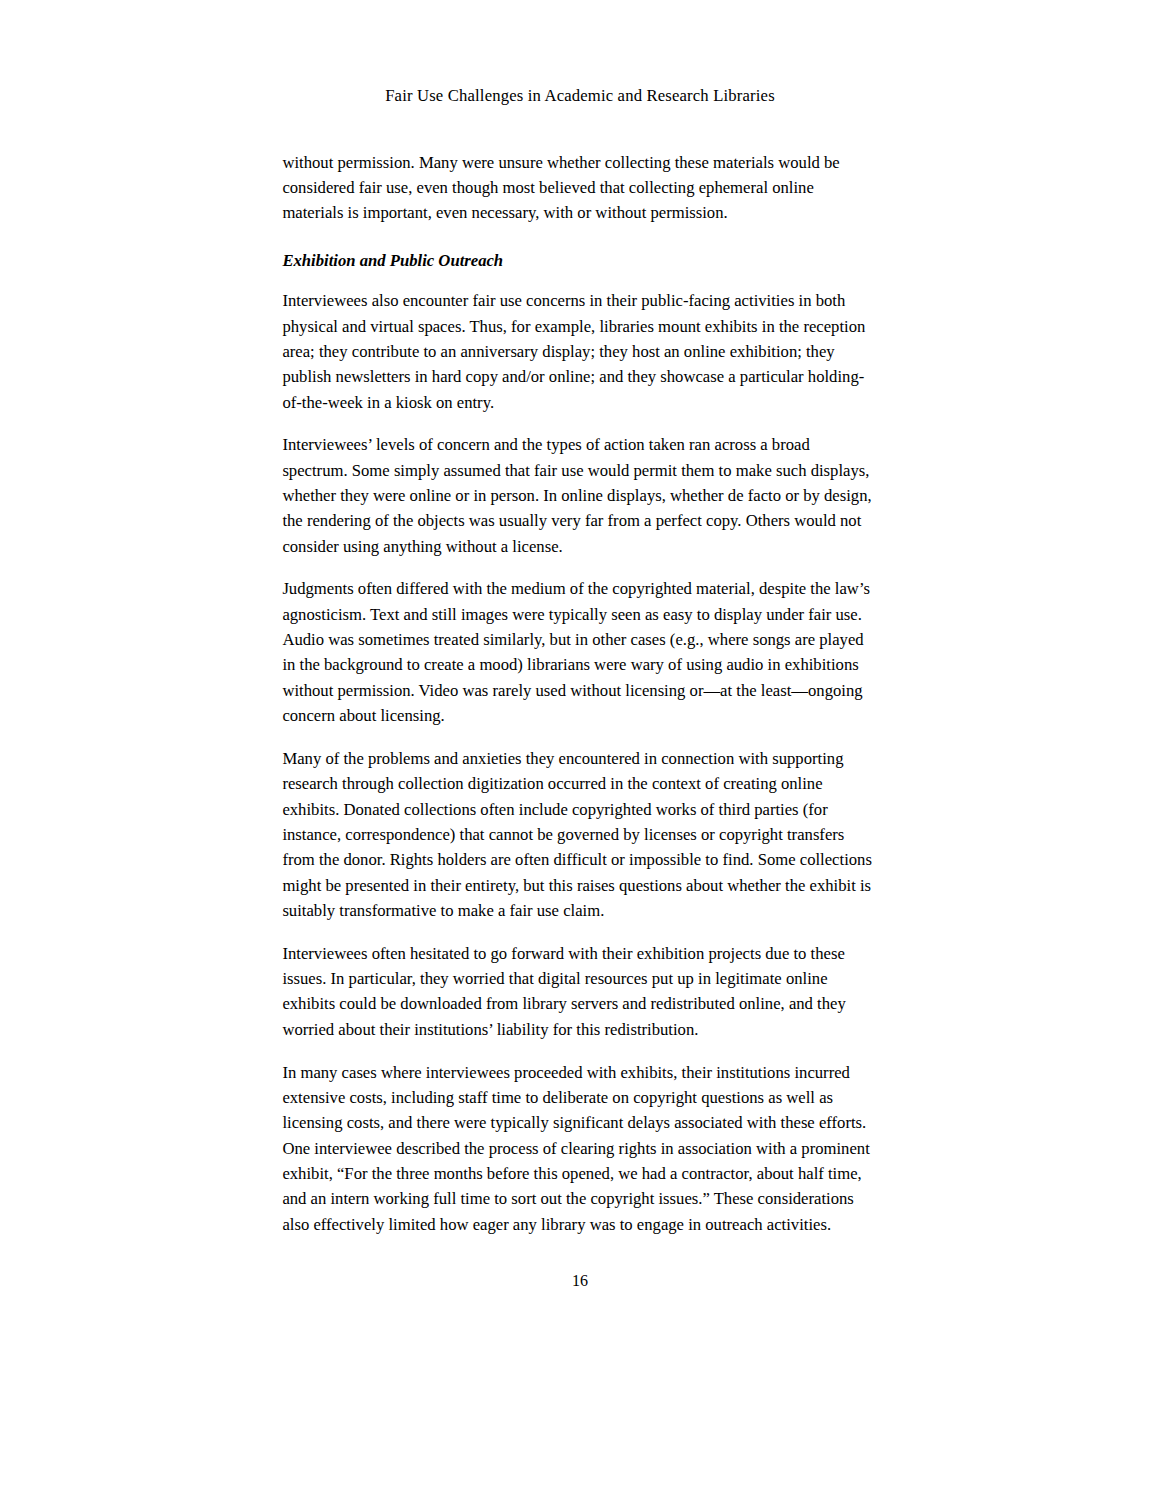Fair Use Challenges in Academic and Research Libraries
without permission. Many were unsure whether collecting these materials would be considered fair use, even though most believed that collecting ephemeral online materials is important, even necessary, with or without permission.
Exhibition and Public Outreach
Interviewees also encounter fair use concerns in their public-facing activities in both physical and virtual spaces. Thus, for example, libraries mount exhibits in the reception area; they contribute to an anniversary display; they host an online exhibition; they publish newsletters in hard copy and/or online; and they showcase a particular holding-of-the-week in a kiosk on entry.
Interviewees’ levels of concern and the types of action taken ran across a broad spectrum. Some simply assumed that fair use would permit them to make such displays, whether they were online or in person. In online displays, whether de facto or by design, the rendering of the objects was usually very far from a perfect copy. Others would not consider using anything without a license.
Judgments often differed with the medium of the copyrighted material, despite the law’s agnosticism. Text and still images were typically seen as easy to display under fair use. Audio was sometimes treated similarly, but in other cases (e.g., where songs are played in the background to create a mood) librarians were wary of using audio in exhibitions without permission. Video was rarely used without licensing or—at the least—ongoing concern about licensing.
Many of the problems and anxieties they encountered in connection with supporting research through collection digitization occurred in the context of creating online exhibits. Donated collections often include copyrighted works of third parties (for instance, correspondence) that cannot be governed by licenses or copyright transfers from the donor. Rights holders are often difficult or impossible to find. Some collections might be presented in their entirety, but this raises questions about whether the exhibit is suitably transformative to make a fair use claim.
Interviewees often hesitated to go forward with their exhibition projects due to these issues. In particular, they worried that digital resources put up in legitimate online exhibits could be downloaded from library servers and redistributed online, and they worried about their institutions’ liability for this redistribution.
In many cases where interviewees proceeded with exhibits, their institutions incurred extensive costs, including staff time to deliberate on copyright questions as well as licensing costs, and there were typically significant delays associated with these efforts. One interviewee described the process of clearing rights in association with a prominent exhibit, “For the three months before this opened, we had a contractor, about half time, and an intern working full time to sort out the copyright issues.” These considerations also effectively limited how eager any library was to engage in outreach activities.
16